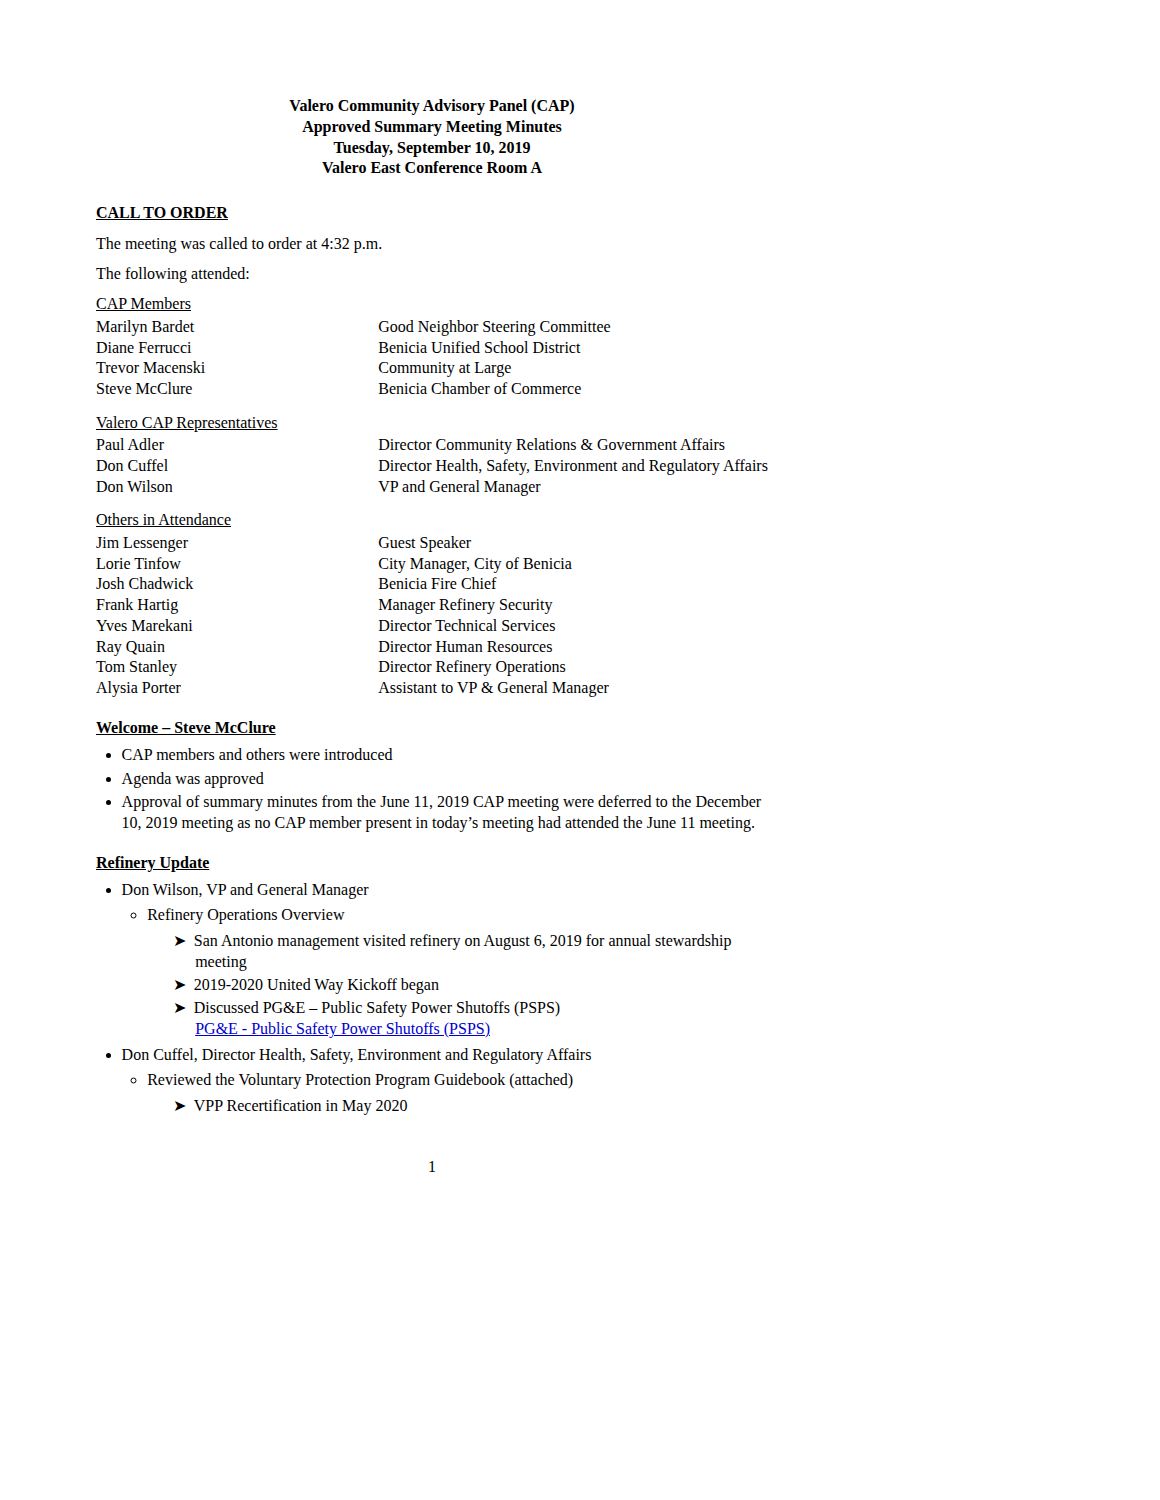Valero Community Advisory Panel (CAP)
Approved Summary Meeting Minutes
Tuesday, September 10, 2019
Valero East Conference Room A
CALL TO ORDER
The meeting was called to order at 4:32 p.m.
The following attended:
CAP Members
| Marilyn Bardet | Good Neighbor Steering Committee |
| Diane Ferrucci | Benicia Unified School District |
| Trevor Macenski | Community at Large |
| Steve McClure | Benicia Chamber of Commerce |
Valero CAP Representatives
| Paul Adler | Director Community Relations & Government Affairs |
| Don Cuffel | Director Health, Safety, Environment and Regulatory Affairs |
| Don Wilson | VP and General Manager |
Others in Attendance
| Jim Lessenger | Guest Speaker |
| Lorie Tinfow | City Manager, City of Benicia |
| Josh Chadwick | Benicia Fire Chief |
| Frank Hartig | Manager Refinery Security |
| Yves Marekani | Director Technical Services |
| Ray Quain | Director Human Resources |
| Tom Stanley | Director Refinery Operations |
| Alysia Porter | Assistant to VP & General Manager |
Welcome – Steve McClure
CAP members and others were introduced
Agenda was approved
Approval of summary minutes from the June 11, 2019 CAP meeting were deferred to the December 10, 2019 meeting as no CAP member present in today’s meeting had attended the June 11 meeting.
Refinery Update
Don Wilson, VP and General Manager
Refinery Operations Overview
San Antonio management visited refinery on August 6, 2019 for annual stewardship meeting
2019-2020 United Way Kickoff began
Discussed PG&E – Public Safety Power Shutoffs (PSPS)
PG&E - Public Safety Power Shutoffs (PSPS)
Don Cuffel, Director Health, Safety, Environment and Regulatory Affairs
Reviewed the Voluntary Protection Program Guidebook (attached)
VPP Recertification in May 2020
1